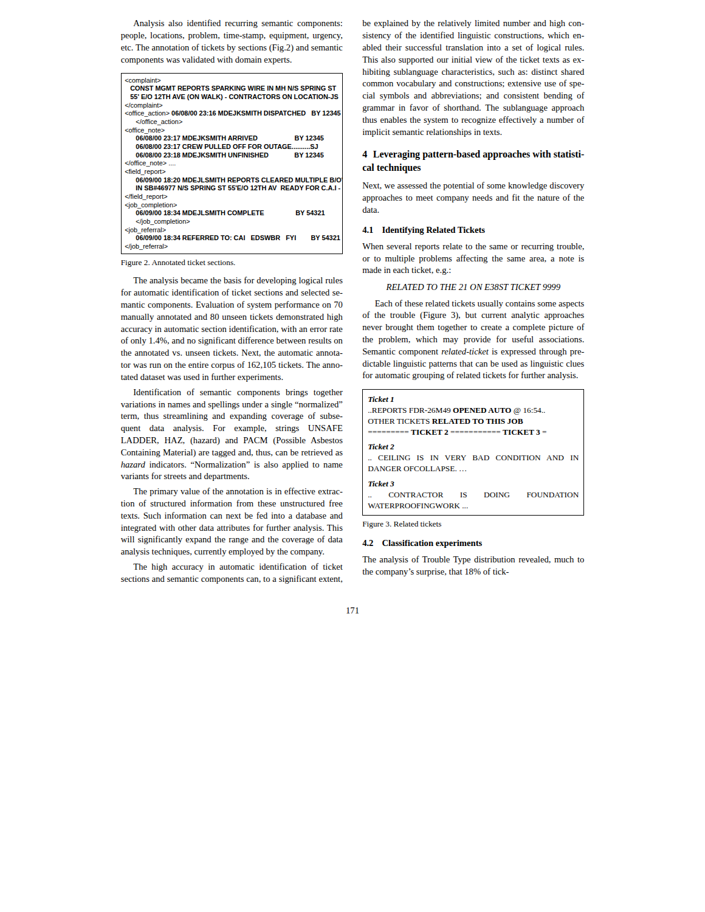Analysis also identified recurring semantic components: people, locations, problem, time-stamp, equipment, urgency, etc. The annotation of tickets by sections (Fig.2) and semantic components was validated with domain experts.
<complaint> CONST MGMT REPORTS SPARKING WIRE IN MH N/S SPRING ST 55' E/O 12TH AVE (ON WALK) - CONTRACTORS ON LOCATION-JS </complaint> <office_action> 06/08/00 23:16 MDEJKSMITH DISPATCHED BY 12345 </office_action> <office_note> 06/08/00 23:17 MDEJKSMITH ARRIVED BY 12345 06/08/00 23:17 CREW PULLED OFF FOR OUTAGE..........SJ 06/08/00 23:18 MDEJKSMITH UNFINISHED BY 12345 </office_note> .... <field_report> 06/09/00 18:20 MDEJLSMITH REPORTS CLEARED MULTIPLE B/O'S IN SB#46977 N/S SPRING ST 55'E/O 12TH AV READY FOR C.A.I - </field_report> <job_completion> 06/09/00 18:34 MDEJLSMITH COMPLETE BY 54321 </job_completion> <job_referral> 06/09/00 18:34 REFERRED TO: CAI EDSWBR FYI BY 54321 </job_referral>
Figure 2. Annotated ticket sections.
The analysis became the basis for developing logical rules for automatic identification of ticket sections and selected semantic components. Evaluation of system performance on 70 manually annotated and 80 unseen tickets demonstrated high accuracy in automatic section identification, with an error rate of only 1.4%, and no significant difference between results on the annotated vs. unseen tickets. Next, the automatic annotator was run on the entire corpus of 162,105 tickets. The annotated dataset was used in further experiments.
Identification of semantic components brings together variations in names and spellings under a single “normalized” term, thus streamlining and expanding coverage of subsequent data analysis. For example, strings UNSAFE LADDER, HAZ, (hazard) and PACM (Possible Asbestos Containing Material) are tagged and, thus, can be retrieved as hazard indicators. “Normalization” is also applied to name variants for streets and departments.
The primary value of the annotation is in effective extraction of structured information from these unstructured free texts. Such information can next be fed into a database and integrated with other data attributes for further analysis. This will significantly expand the range and the coverage of data analysis techniques, currently employed by the company.
The high accuracy in automatic identification of ticket sections and semantic components can, to a significant extent, be explained by the relatively limited number and high consistency of the identified linguistic constructions, which enabled their successful translation into a set of logical rules. This also supported our initial view of the ticket texts as exhibiting sublanguage characteristics, such as: distinct shared common vocabulary and constructions; extensive use of special symbols and abbreviations; and consistent bending of grammar in favor of shorthand. The sublanguage approach thus enables the system to recognize effectively a number of implicit semantic relationships in texts.
4 Leveraging pattern-based approaches with statistical techniques
Next, we assessed the potential of some knowledge discovery approaches to meet company needs and fit the nature of the data.
4.1 Identifying Related Tickets
When several reports relate to the same or recurring trouble, or to multiple problems affecting the same area, a note is made in each ticket, e.g.:
RELATED TO THE 21 ON E38ST TICKET 9999
Each of these related tickets usually contains some aspects of the trouble (Figure 3), but current analytic approaches never brought them together to create a complete picture of the problem, which may provide for useful associations. Semantic component related-ticket is expressed through predictable linguistic patterns that can be used as linguistic clues for automatic grouping of related tickets for further analysis.
Ticket 1
..REPORTS FDR-26M49 OPENED AUTO @ 16:54..
OTHER TICKETS RELATED TO THIS JOB
========= TICKET 2 =========== TICKET 3 =
Ticket 2
.. CEILING IS IN VERY BAD CONDITION AND IN DANGER OFCOLLAPSE. …
Ticket 3
.. CONTRACTOR IS DOING FOUNDATION WATERPROOFINGWORK ...
Figure 3. Related tickets
4.2 Classification experiments
The analysis of Trouble Type distribution revealed, much to the company’s surprise, that 18% of tick-
171